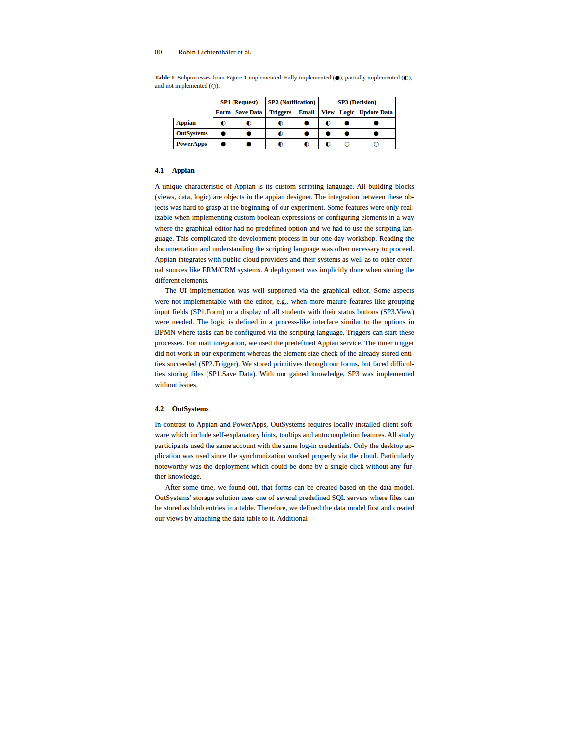80 Robin Lichtenthäler et al.
Table 1. Subprocesses from Figure 1 implemented: Fully implemented (●), partially implemented (◐), and not implemented (○).
| | SP1 (Request) | SP2 (Notification) | SP3 (Decision) |
| --- | --- | --- | --- |
| | Form | Save Data | Triggers | Email | View | Logic | Update Data |
| Appian | ◐ | ◐ | ◐ | ● | ◐ | ● | ● |
| OutSystems | ● | ● | ◐ | ● | ● | ● | ● |
| PowerApps | ● | ● | ◐ | ◐ | ◐ | ○ | ○ |
4.1 Appian
A unique characteristic of Appian is its custom scripting language. All building blocks (views, data, logic) are objects in the appian designer. The integration between these objects was hard to grasp at the beginning of our experiment. Some features were only realizable when implementing custom boolean expressions or configuring elements in a way where the graphical editor had no predefined option and we had to use the scripting language. This complicated the development process in our one-day-workshop. Reading the documentation and understanding the scripting language was often necessary to proceed. Appian integrates with public cloud providers and their systems as well as to other external sources like ERM/CRM systems. A deployment was implicitly done when storing the different elements.
The UI implementation was well supported via the graphical editor. Some aspects were not implementable with the editor, e.g., when more mature features like grouping input fields (SP1.Form) or a display of all students with their status buttons (SP3.View) were needed. The logic is defined in a process-like interface similar to the options in BPMN where tasks can be configured via the scripting language. Triggers can start these processes. For mail integration, we used the predefined Appian service. The timer trigger did not work in our experiment whereas the element size check of the already stored entities succeeded (SP2.Trigger). We stored primitives through our forms, but faced difficulties storing files (SP1.Save Data). With our gained knowledge, SP3 was implemented without issues.
4.2 OutSystems
In contrast to Appian and PowerApps, OutSystems requires locally installed client software which include self-explanatory hints, tooltips and autocompletion features. All study participants used the same account with the same log-in credentials. Only the desktop application was used since the synchronization worked properly via the cloud. Particularly noteworthy was the deployment which could be done by a single click without any further knowledge.
After some time, we found out, that forms can be created based on the data model. OutSystems' storage solution uses one of several predefined SQL servers where files can be stored as blob entries in a table. Therefore, we defined the data model first and created our views by attaching the data table to it. Additional